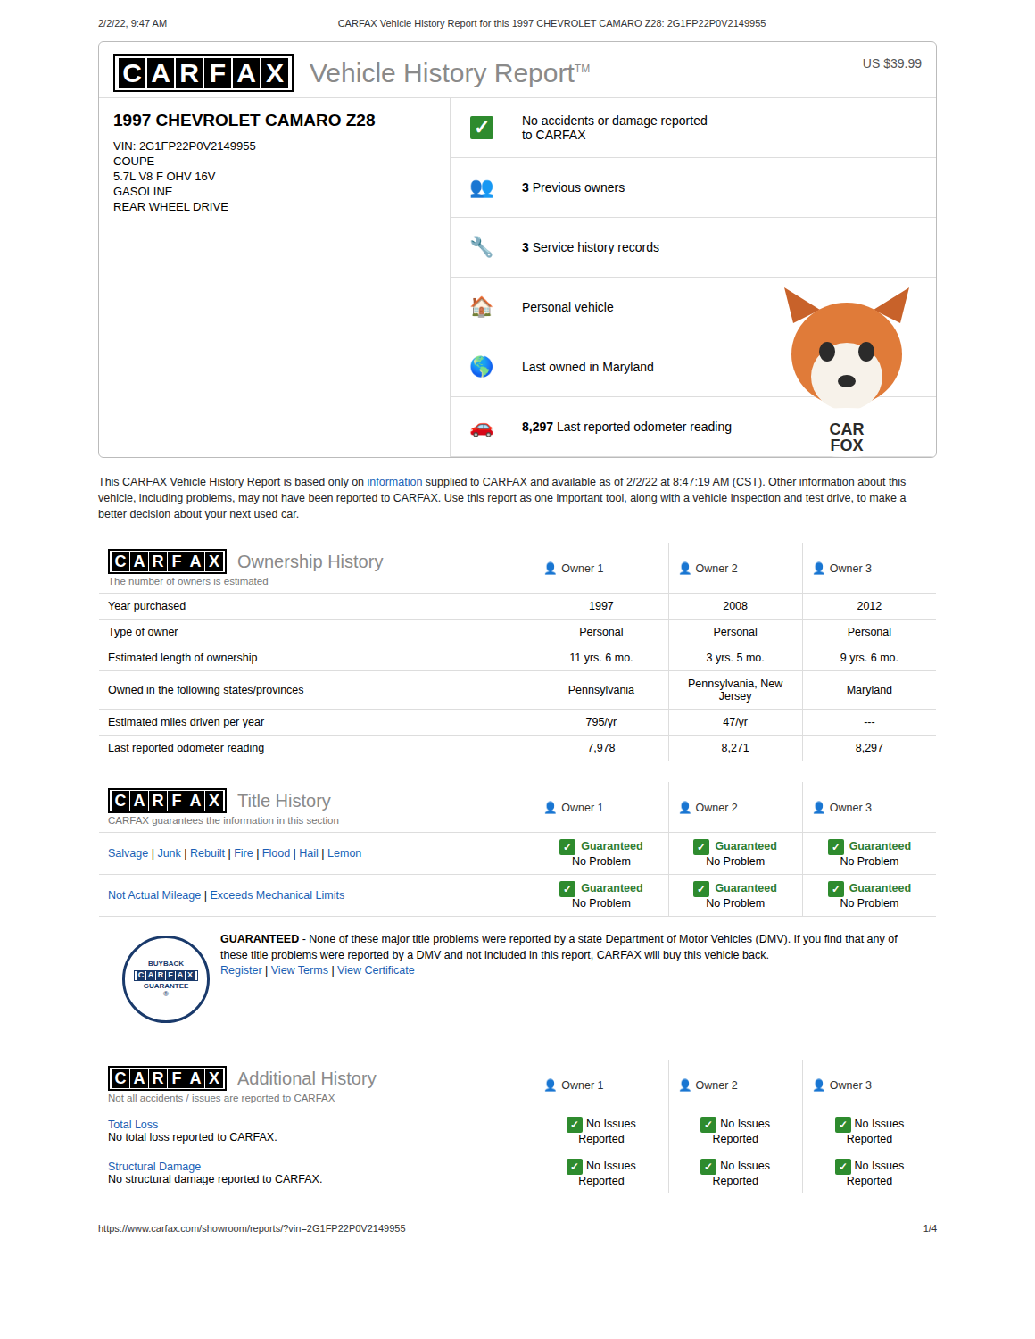2/2/22, 9:47 AM
CARFAX Vehicle History Report for this 1997 CHEVROLET CAMARO Z28: 2G1FP22P0V2149955
CARFAX
Vehicle History ReportTM
US $39.99
1997 CHEVROLET CAMARO Z28
VIN: 2G1FP22P0V2149955
COUPE
5.7L V8 F OHV 16V
GASOLINE
REAR WHEEL DRIVE
✓
No accidents or damage reported
to CARFAX
👥
3 Previous owners
🔧
3 Service history records
🏠
Personal vehicle
🌎
Last owned in Maryland
🚗
8,297 Last reported odometer reading
CAR FOX
This CARFAX Vehicle History Report is based only on information supplied to CARFAX and available as of 2/2/22 at 8:47:19 AM (CST). Other information about this vehicle, including problems, may not have been reported to CARFAX. Use this report as one important tool, along with a vehicle inspection and test drive, to make a better decision about your next used car.
| C A R F A X Ownership History The number of owners is estimated | 👤 Owner 1 | 👤 Owner 2 | 👤 Owner 3 |
| --- | --- | --- | --- |
| Year purchased | 1997 | 2008 | 2012 |
| Type of owner | Personal | Personal | Personal |
| Estimated length of ownership | 11 yrs. 6 mo. | 3 yrs. 5 mo. | 9 yrs. 6 mo. |
| Owned in the following states/provinces | Pennsylvania | Pennsylvania, New Jersey | Maryland |
| Estimated miles driven per year | 795/yr | 47/yr | --- |
| Last reported odometer reading | 7,978 | 8,271 | 8,297 |
| C A R F A X Title History CARFAX guarantees the information in this section | 👤 Owner 1 | 👤 Owner 2 | 👤 Owner 3 |
| --- | --- | --- | --- |
| Salvage / Junk / Rebuilt / Fire / Flood / Hail / Lemon | ✓ Guaranteed No Problem | ✓ Guaranteed No Problem | ✓ Guaranteed No Problem |
| Not Actual Mileage / Exceeds Mechanical Limits | ✓ Guaranteed No Problem | ✓ Guaranteed No Problem | ✓ Guaranteed No Problem |
| BUYBACK C A R F A X GUARANTEE ® GUARANTEED - None of these major title problems were reported by a state Department of Motor Vehicles (DMV). If you find that any of these title problems were reported by a DMV and not included in this report, CARFAX will buy this vehicle back. Register / View Terms / View Certificate |
| C A R F A X Additional History Not all accidents / issues are reported to CARFAX | 👤 Owner 1 | 👤 Owner 2 | 👤 Owner 3 |
| --- | --- | --- | --- |
| Total Loss No total loss reported to CARFAX. | ✓ No Issues Reported | ✓ No Issues Reported | ✓ No Issues Reported |
| Structural Damage No structural damage reported to CARFAX. | ✓ No Issues Reported | ✓ No Issues Reported | ✓ No Issues Reported |
https://www.carfax.com/showroom/reports/?vin=2G1FP22P0V2149955
1/4